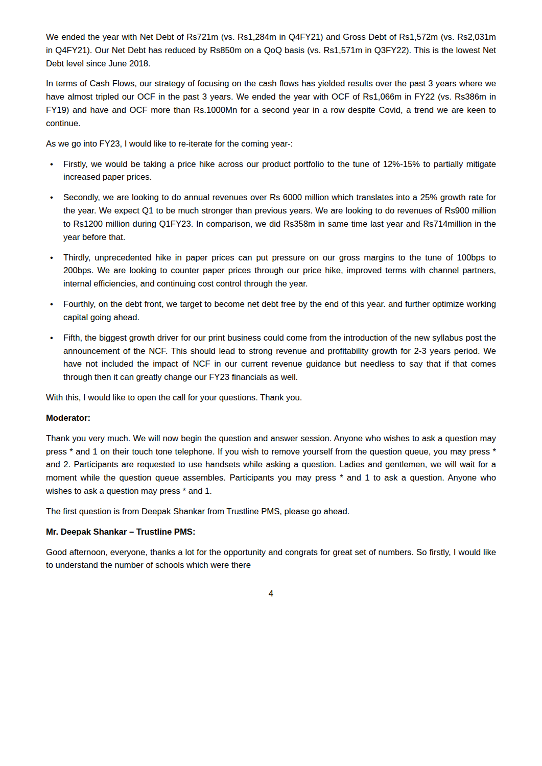We ended the year with Net Debt of Rs721m (vs. Rs1,284m in Q4FY21) and Gross Debt of Rs1,572m (vs. Rs2,031m in Q4FY21). Our Net Debt has reduced by Rs850m on a QoQ basis (vs. Rs1,571m in Q3FY22). This is the lowest Net Debt level since June 2018.
In terms of Cash Flows, our strategy of focusing on the cash flows has yielded results over the past 3 years where we have almost tripled our OCF in the past 3 years. We ended the year with OCF of Rs1,066m in FY22 (vs. Rs386m in FY19) and have and OCF more than Rs.1000Mn for a second year in a row despite Covid, a trend we are keen to continue.
As we go into FY23, I would like to re-iterate for the coming year-:
Firstly, we would be taking a price hike across our product portfolio to the tune of 12%-15% to partially mitigate increased paper prices.
Secondly, we are looking to do annual revenues over Rs 6000 million which translates into a 25% growth rate for the year. We expect Q1 to be much stronger than previous years. We are looking to do revenues of Rs900 million to Rs1200 million during Q1FY23. In comparison, we did Rs358m in same time last year and Rs714million in the year before that.
Thirdly, unprecedented hike in paper prices can put pressure on our gross margins to the tune of 100bps to 200bps. We are looking to counter paper prices through our price hike, improved terms with channel partners, internal efficiencies, and continuing cost control through the year.
Fourthly, on the debt front, we target to become net debt free by the end of this year. and further optimize working capital going ahead.
Fifth, the biggest growth driver for our print business could come from the introduction of the new syllabus post the announcement of the NCF. This should lead to strong revenue and profitability growth for 2-3 years period. We have not included the impact of NCF in our current revenue guidance but needless to say that if that comes through then it can greatly change our FY23 financials as well.
With this, I would like to open the call for your questions. Thank you.
Moderator:
Thank you very much. We will now begin the question and answer session. Anyone who wishes to ask a question may press * and 1 on their touch tone telephone. If you wish to remove yourself from the question queue, you may press * and 2. Participants are requested to use handsets while asking a question. Ladies and gentlemen, we will wait for a moment while the question queue assembles. Participants you may press * and 1 to ask a question. Anyone who wishes to ask a question may press * and 1.
The first question is from Deepak Shankar from Trustline PMS, please go ahead.
Mr. Deepak Shankar – Trustline PMS:
Good afternoon, everyone, thanks a lot for the opportunity and congrats for great set of numbers. So firstly, I would like to understand the number of schools which were there
4